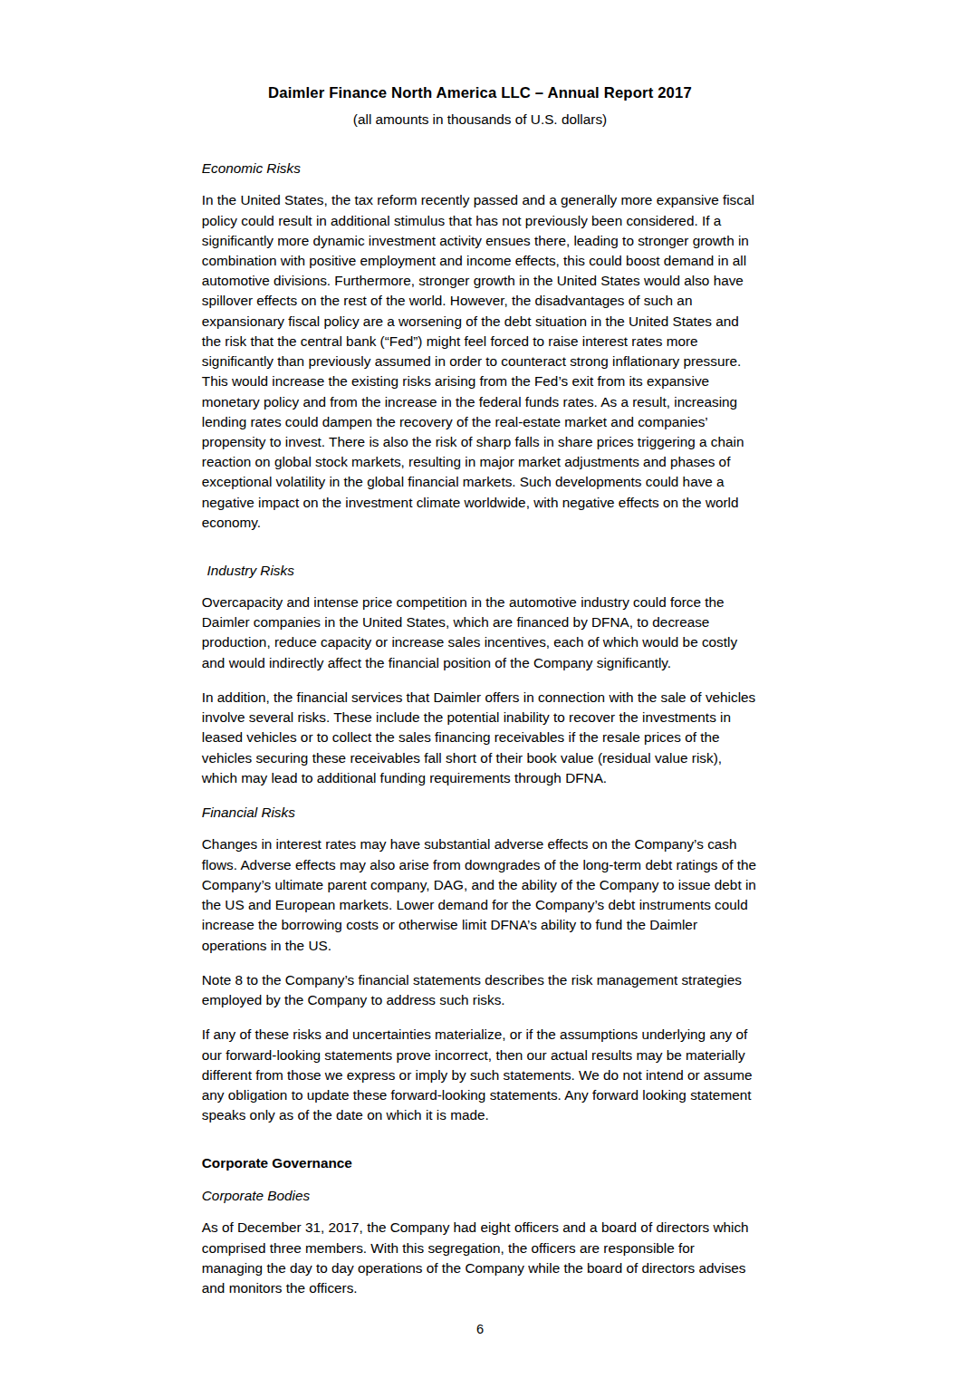Daimler Finance North America LLC – Annual Report 2017
(all amounts in thousands of U.S. dollars)
Economic Risks
In the United States, the tax reform recently passed and a generally more expansive fiscal policy could result in additional stimulus that has not previously been considered. If a significantly more dynamic investment activity ensues there, leading to stronger growth in combination with positive employment and income effects, this could boost demand in all automotive divisions. Furthermore, stronger growth in the United States would also have spillover effects on the rest of the world. However, the disadvantages of such an expansionary fiscal policy are a worsening of the debt situation in the United States and the risk that the central bank (“Fed”) might feel forced to raise interest rates more significantly than previously assumed in order to counteract strong inflationary pressure. This would increase the existing risks arising from the Fed’s exit from its expansive monetary policy and from the increase in the federal funds rates. As a result, increasing lending rates could dampen the recovery of the real-estate market and companies’ propensity to invest. There is also the risk of sharp falls in share prices triggering a chain reaction on global stock markets, resulting in major market adjustments and phases of exceptional volatility in the global financial markets. Such developments could have a negative impact on the investment climate worldwide, with negative effects on the world economy.
Industry Risks
Overcapacity and intense price competition in the automotive industry could force the Daimler companies in the United States, which are financed by DFNA, to decrease production, reduce capacity or increase sales incentives, each of which would be costly and would indirectly affect the financial position of the Company significantly.
In addition, the financial services that Daimler offers in connection with the sale of vehicles involve several risks. These include the potential inability to recover the investments in leased vehicles or to collect the sales financing receivables if the resale prices of the vehicles securing these receivables fall short of their book value (residual value risk), which may lead to additional funding requirements through DFNA.
Financial Risks
Changes in interest rates may have substantial adverse effects on the Company’s cash flows. Adverse effects may also arise from downgrades of the long-term debt ratings of the Company’s ultimate parent company, DAG, and the ability of the Company to issue debt in the US and European markets. Lower demand for the Company’s debt instruments could increase the borrowing costs or otherwise limit DFNA’s ability to fund the Daimler operations in the US.
Note 8 to the Company’s financial statements describes the risk management strategies employed by the Company to address such risks.
If any of these risks and uncertainties materialize, or if the assumptions underlying any of our forward-looking statements prove incorrect, then our actual results may be materially different from those we express or imply by such statements. We do not intend or assume any obligation to update these forward-looking statements. Any forward looking statement speaks only as of the date on which it is made.
Corporate Governance
Corporate Bodies
As of December 31, 2017, the Company had eight officers and a board of directors which comprised three members. With this segregation, the officers are responsible for managing the day to day operations of the Company while the board of directors advises and monitors the officers.
6